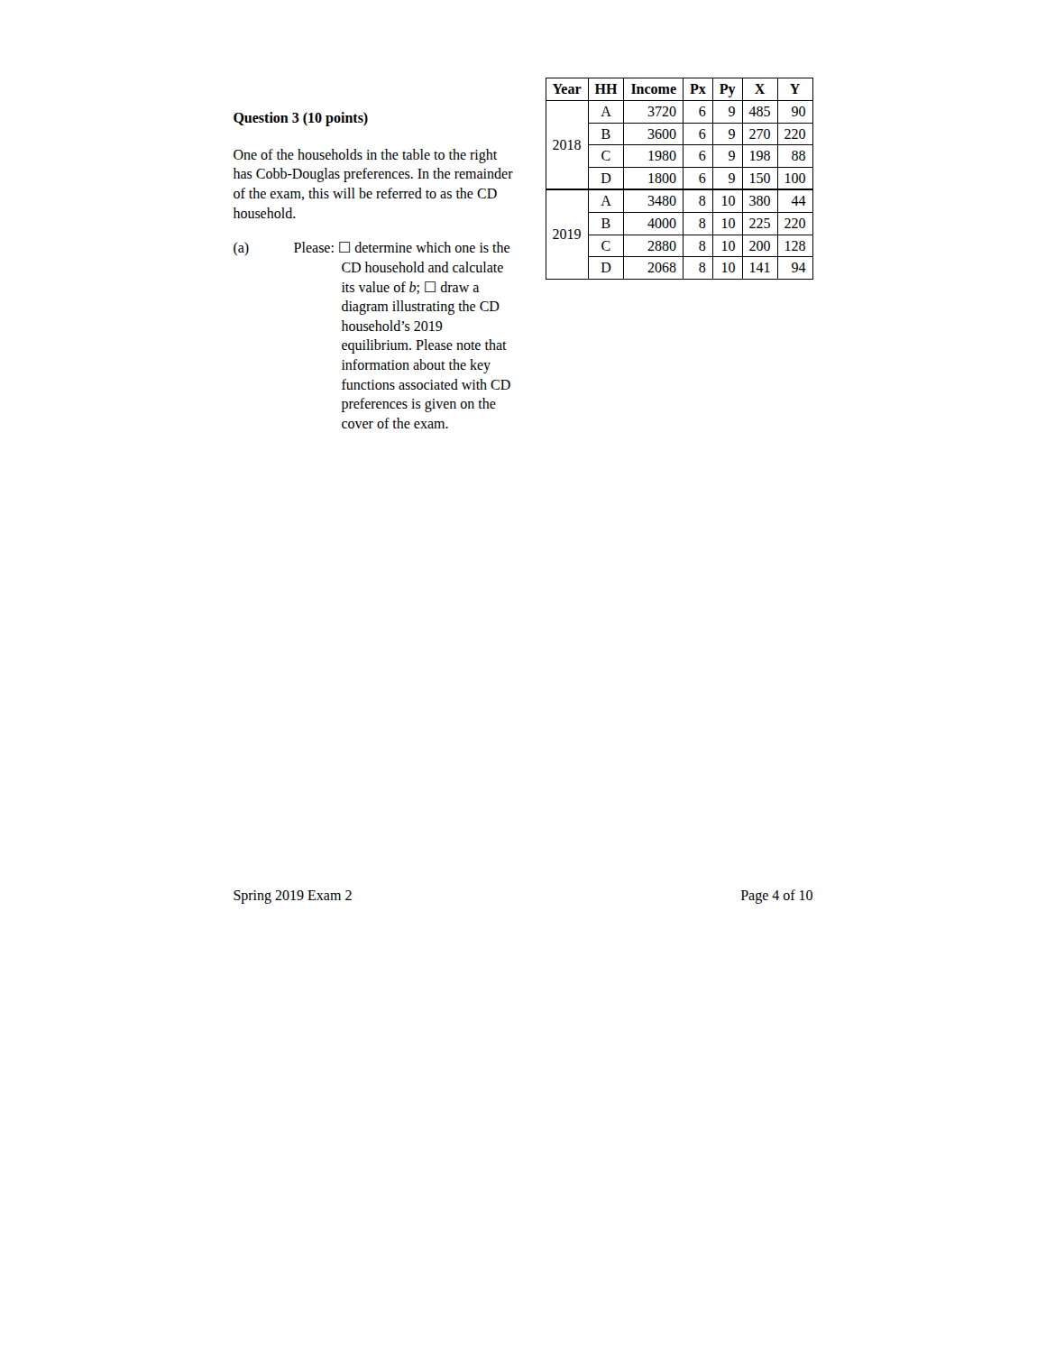| Year | HH | Income | Px | Py | X | Y |
| --- | --- | --- | --- | --- | --- | --- |
| 2018 | A | 3720 | 6 | 9 | 485 | 90 |
| B | 3600 | 6 | 9 | 270 | 220 |
| C | 1980 | 6 | 9 | 198 | 88 |
| D | 1800 | 6 | 9 | 150 | 100 |
| 2019 | A | 3480 | 8 | 10 | 380 | 44 |
| B | 4000 | 8 | 10 | 225 | 220 |
| C | 2880 | 8 | 10 | 200 | 128 |
| D | 2068 | 8 | 10 | 141 | 94 |
Question 3 (10 points)
One of the households in the table to the right has Cobb-Douglas preferences. In the remainder of the exam, this will be referred to as the CD household.
(a)
Please: ☐ determine which one is the CD household and calculate its value of b; ☐ draw a diagram illustrating the CD household’s 2019 equilibrium. Please note that information about the key functions associated with CD preferences is given on the cover of the exam.
Spring 2019 Exam 2 Page 4 of 10